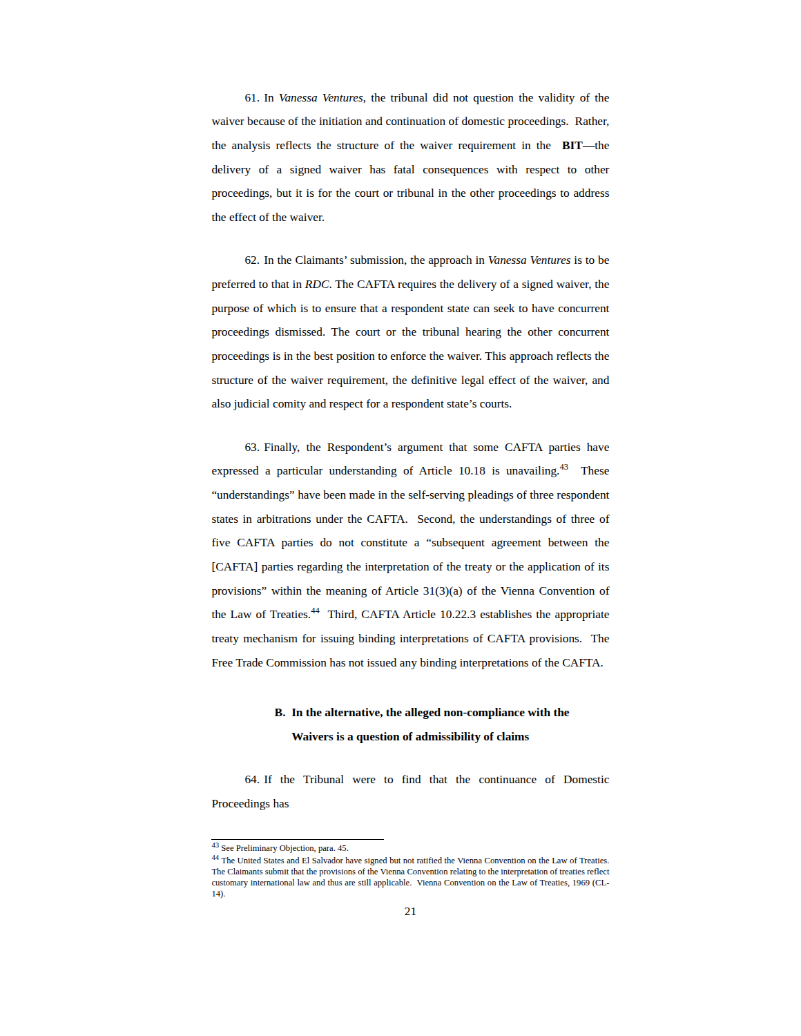61. In Vanessa Ventures, the tribunal did not question the validity of the waiver because of the initiation and continuation of domestic proceedings. Rather, the analysis reflects the structure of the waiver requirement in the BIT—the delivery of a signed waiver has fatal consequences with respect to other proceedings, but it is for the court or tribunal in the other proceedings to address the effect of the waiver.
62. In the Claimants’ submission, the approach in Vanessa Ventures is to be preferred to that in RDC. The CAFTA requires the delivery of a signed waiver, the purpose of which is to ensure that a respondent state can seek to have concurrent proceedings dismissed. The court or the tribunal hearing the other concurrent proceedings is in the best position to enforce the waiver. This approach reflects the structure of the waiver requirement, the definitive legal effect of the waiver, and also judicial comity and respect for a respondent state’s courts.
63. Finally, the Respondent’s argument that some CAFTA parties have expressed a particular understanding of Article 10.18 is unavailing.43 These “understandings” have been made in the self-serving pleadings of three respondent states in arbitrations under the CAFTA. Second, the understandings of three of five CAFTA parties do not constitute a “subsequent agreement between the [CAFTA] parties regarding the interpretation of the treaty or the application of its provisions” within the meaning of Article 31(3)(a) of the Vienna Convention of the Law of Treaties.44 Third, CAFTA Article 10.22.3 establishes the appropriate treaty mechanism for issuing binding interpretations of CAFTA provisions. The Free Trade Commission has not issued any binding interpretations of the CAFTA.
B. In the alternative, the alleged non-compliance with the Waivers is a question of admissibility of claims
64. If the Tribunal were to find that the continuance of Domestic Proceedings has
43 See Preliminary Objection, para. 45.
44 The United States and El Salvador have signed but not ratified the Vienna Convention on the Law of Treaties. The Claimants submit that the provisions of the Vienna Convention relating to the interpretation of treaties reflect customary international law and thus are still applicable. Vienna Convention on the Law of Treaties, 1969 (CL-14).
21